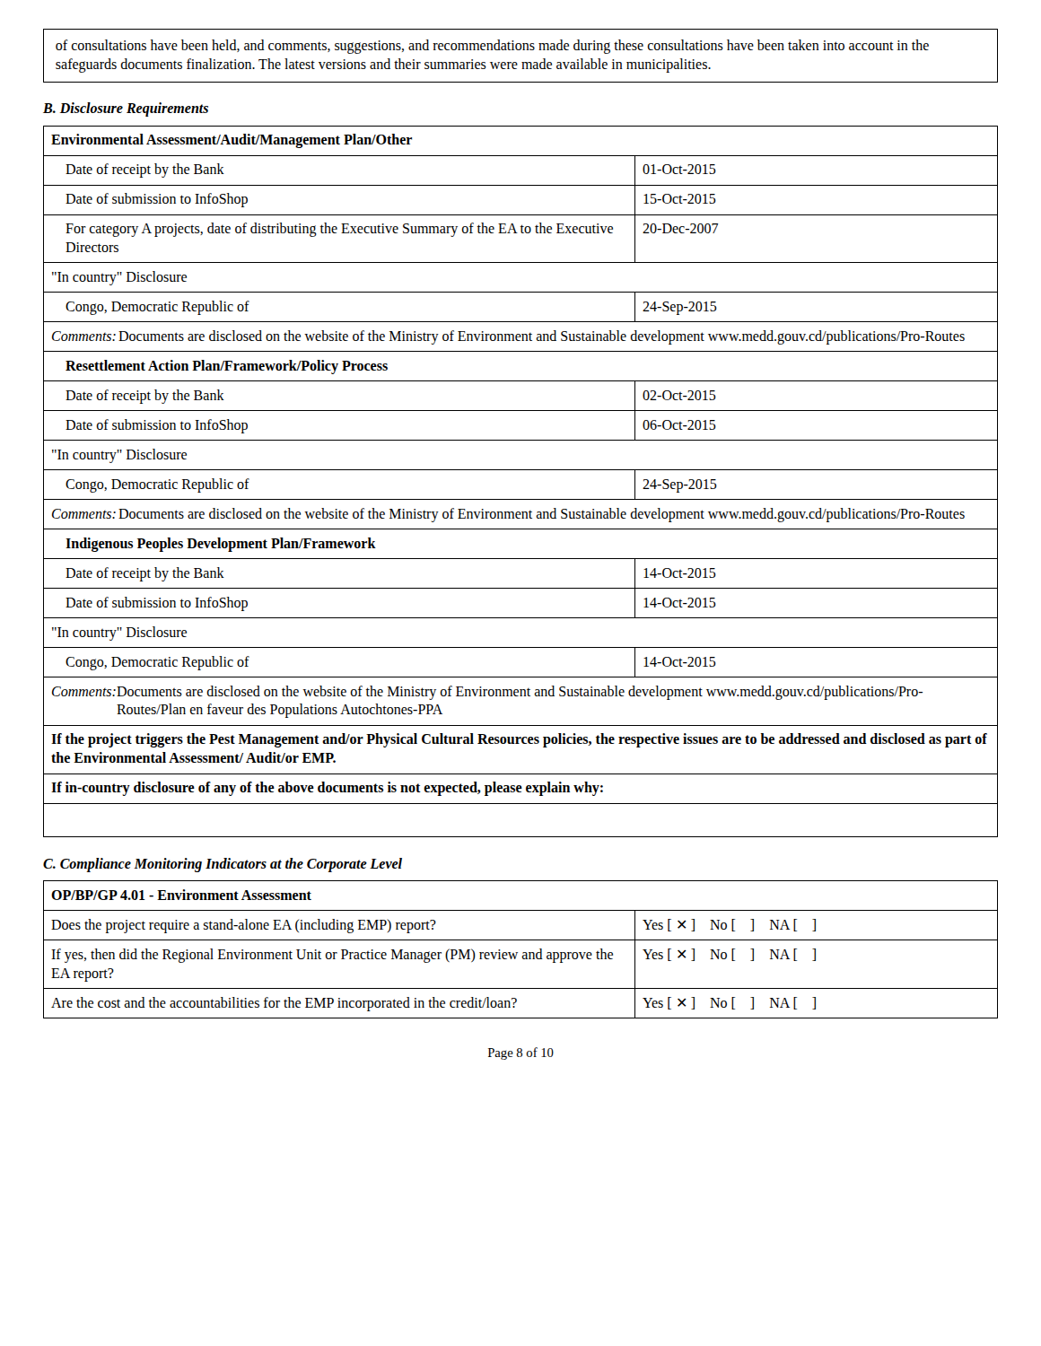of consultations have been held, and comments, suggestions, and recommendations made during these consultations have been taken into account in the safeguards documents finalization. The latest versions and their summaries were made available in municipalities.
B. Disclosure Requirements
| Environmental Assessment/Audit/Management Plan/Other |
| Date of receipt by the Bank | 01-Oct-2015 |
| Date of submission to InfoShop | 15-Oct-2015 |
| For category A projects, date of distributing the Executive Summary of the EA to the Executive Directors | 20-Dec-2007 |
| "In country" Disclosure |
| Congo, Democratic Republic of | 24-Sep-2015 |
| / Comments: / Documents are disclosed on the website of the Ministry of Environment and Sustainable development www.medd.gouv.cd/publications/Pro-Routes / |
| Resettlement Action Plan/Framework/Policy Process |
| Date of receipt by the Bank | 02-Oct-2015 |
| Date of submission to InfoShop | 06-Oct-2015 |
| "In country" Disclosure |
| Congo, Democratic Republic of | 24-Sep-2015 |
| / Comments: / Documents are disclosed on the website of the Ministry of Environment and Sustainable development www.medd.gouv.cd/publications/Pro-Routes / |
| Indigenous Peoples Development Plan/Framework |
| Date of receipt by the Bank | 14-Oct-2015 |
| Date of submission to InfoShop | 14-Oct-2015 |
| "In country" Disclosure |
| Congo, Democratic Republic of | 14-Oct-2015 |
| / Comments: / Documents are disclosed on the website of the Ministry of Environment and Sustainable development www.medd.gouv.cd/publications/Pro-Routes/Plan en faveur des Populations Autochtones-PPA / |
| If the project triggers the Pest Management and/or Physical Cultural Resources policies, the respective issues are to be addressed and disclosed as part of the Environmental Assessment/ Audit/or EMP. |
| If in-country disclosure of any of the above documents is not expected, please explain why: |
C. Compliance Monitoring Indicators at the Corporate Level
| OP/BP/GP 4.01 - Environment Assessment |
| Does the project require a stand-alone EA (including EMP) report? | Yes [ ✕ ] No [ ] NA [ ] |
| If yes, then did the Regional Environment Unit or Practice Manager (PM) review and approve the EA report? | Yes [ ✕ ] No [ ] NA [ ] |
| Are the cost and the accountabilities for the EMP incorporated in the credit/loan? | Yes [ ✕ ] No [ ] NA [ ] |
Page 8 of 10